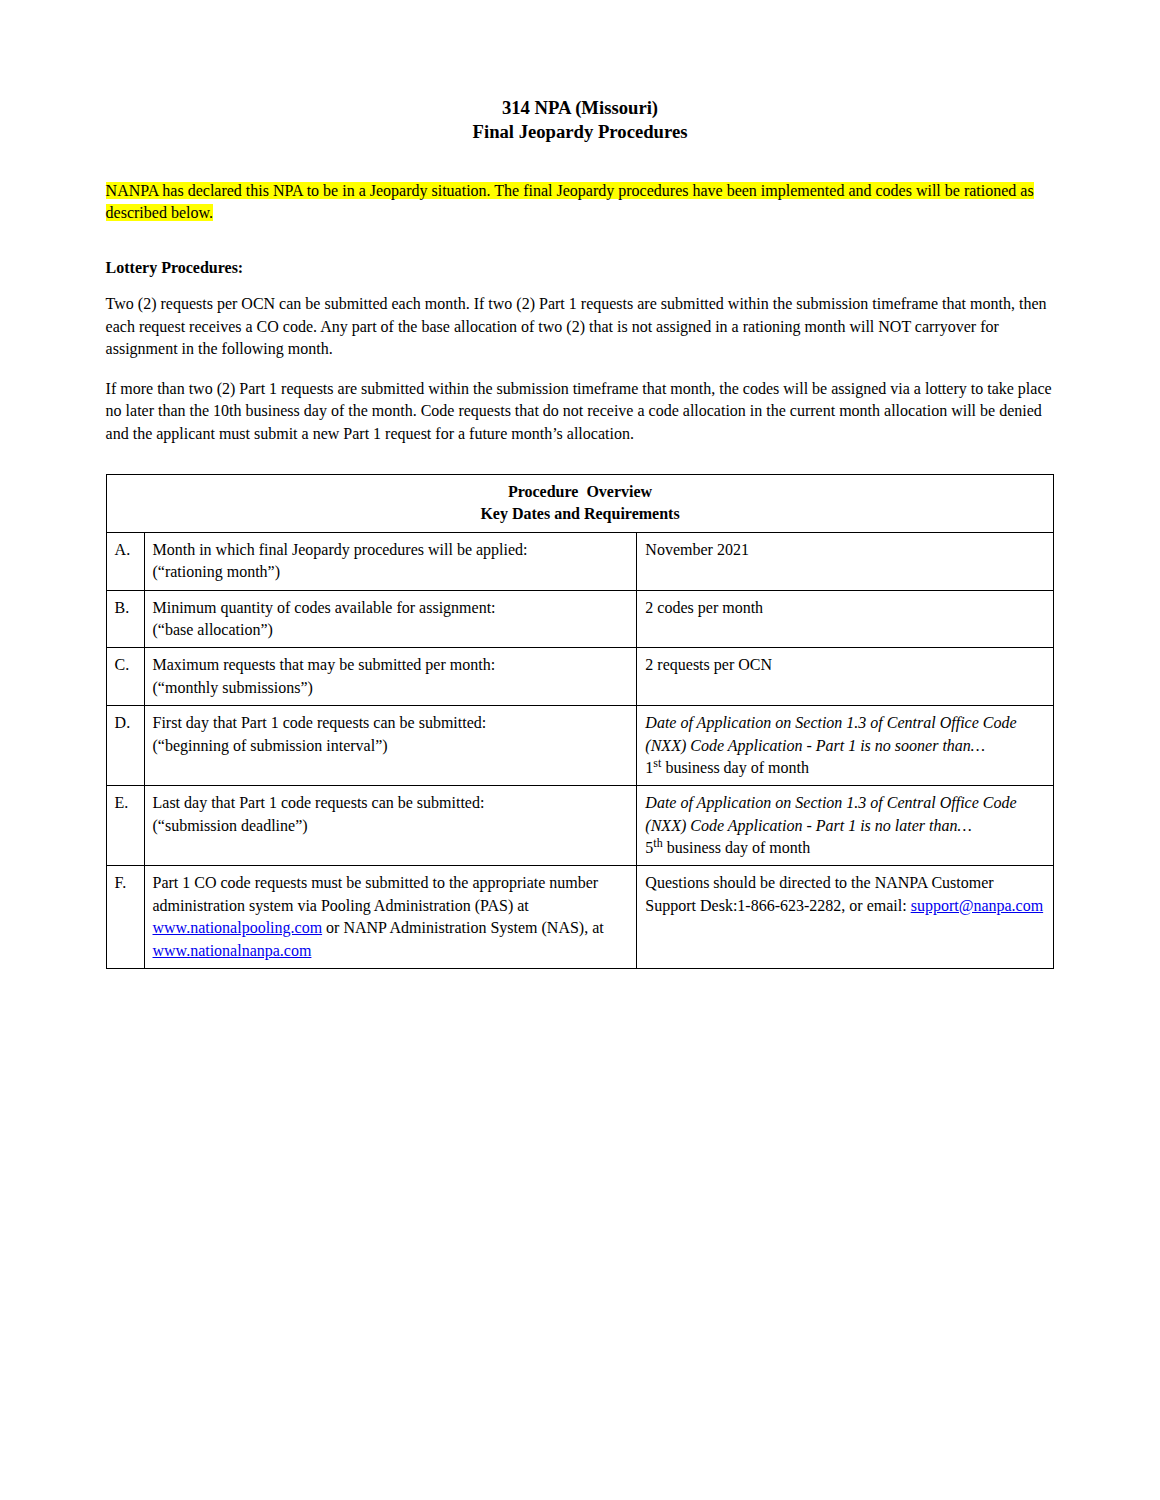314 NPA (Missouri)
Final Jeopardy Procedures
NANPA has declared this NPA to be in a Jeopardy situation. The final Jeopardy procedures have been implemented and codes will be rationed as described below.
Lottery Procedures:
Two (2) requests per OCN can be submitted each month. If two (2) Part 1 requests are submitted within the submission timeframe that month, then each request receives a CO code. Any part of the base allocation of two (2) that is not assigned in a rationing month will NOT carryover for assignment in the following month.
If more than two (2) Part 1 requests are submitted within the submission timeframe that month, the codes will be assigned via a lottery to take place no later than the 10th business day of the month. Code requests that do not receive a code allocation in the current month allocation will be denied and the applicant must submit a new Part 1 request for a future month’s allocation.
| Procedure Overview Key Dates and Requirements |
| --- |
| A. | Month in which final Jeopardy procedures will be applied: (“rationing month”) | November 2021 |
| B. | Minimum quantity of codes available for assignment: (“base allocation”) | 2 codes per month |
| C. | Maximum requests that may be submitted per month: (“monthly submissions”) | 2 requests per OCN |
| D. | First day that Part 1 code requests can be submitted: (“beginning of submission interval”) | Date of Application on Section 1.3 of Central Office Code (NXX) Code Application - Part 1 is no sooner than… 1 st business day of month |
| E. | Last day that Part 1 code requests can be submitted: (“submission deadline”) | Date of Application on Section 1.3 of Central Office Code (NXX) Code Application - Part 1 is no later than… 5 th business day of month |
| F. | Part 1 CO code requests must be submitted to the appropriate number administration system via Pooling Administration (PAS) at www.nationalpooling.com or NANP Administration System (NAS), at www.nationalnanpa.com | Questions should be directed to the NANPA Customer Support Desk:1-866-623-2282, or email: support@nanpa.com |